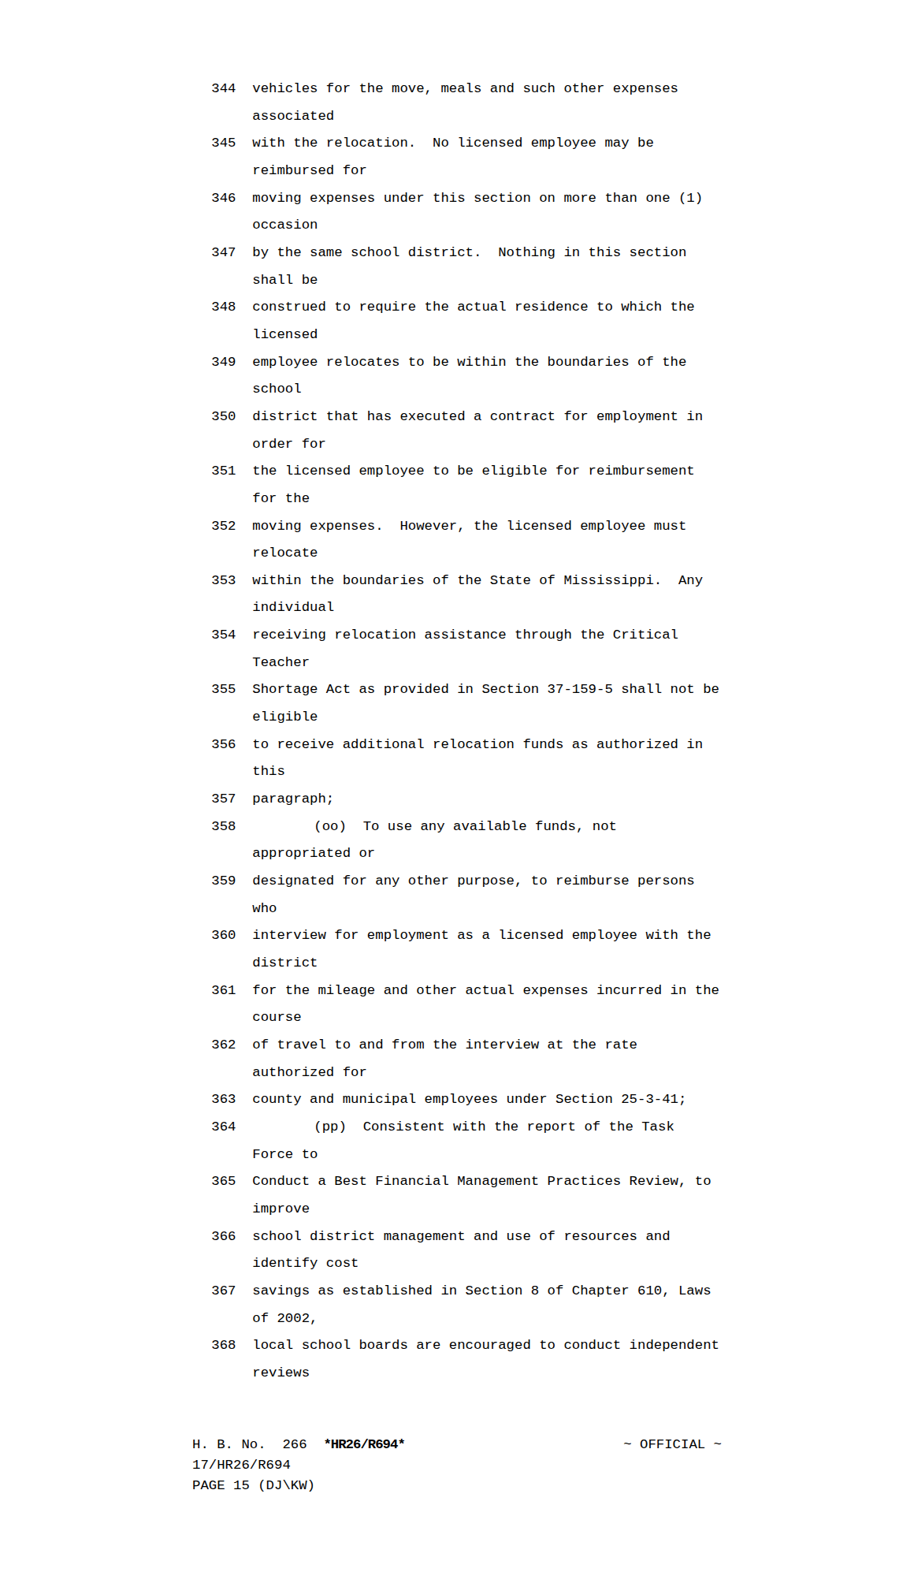344 vehicles for the move, meals and such other expenses associated
345 with the relocation. No licensed employee may be reimbursed for
346 moving expenses under this section on more than one (1) occasion
347 by the same school district. Nothing in this section shall be
348 construed to require the actual residence to which the licensed
349 employee relocates to be within the boundaries of the school
350 district that has executed a contract for employment in order for
351 the licensed employee to be eligible for reimbursement for the
352 moving expenses. However, the licensed employee must relocate
353 within the boundaries of the State of Mississippi. Any individual
354 receiving relocation assistance through the Critical Teacher
355 Shortage Act as provided in Section 37-159-5 shall not be eligible
356 to receive additional relocation funds as authorized in this
357 paragraph;
358 (oo) To use any available funds, not appropriated or
359 designated for any other purpose, to reimburse persons who
360 interview for employment as a licensed employee with the district
361 for the mileage and other actual expenses incurred in the course
362 of travel to and from the interview at the rate authorized for
363 county and municipal employees under Section 25-3-41;
364 (pp) Consistent with the report of the Task Force to
365 Conduct a Best Financial Management Practices Review, to improve
366 school district management and use of resources and identify cost
367 savings as established in Section 8 of Chapter 610, Laws of 2002,
368 local school boards are encouraged to conduct independent reviews
H. B. No. 266 *HR26/R694* ~ OFFICIAL ~
17/HR26/R694
PAGE 15 (DJ\KW)